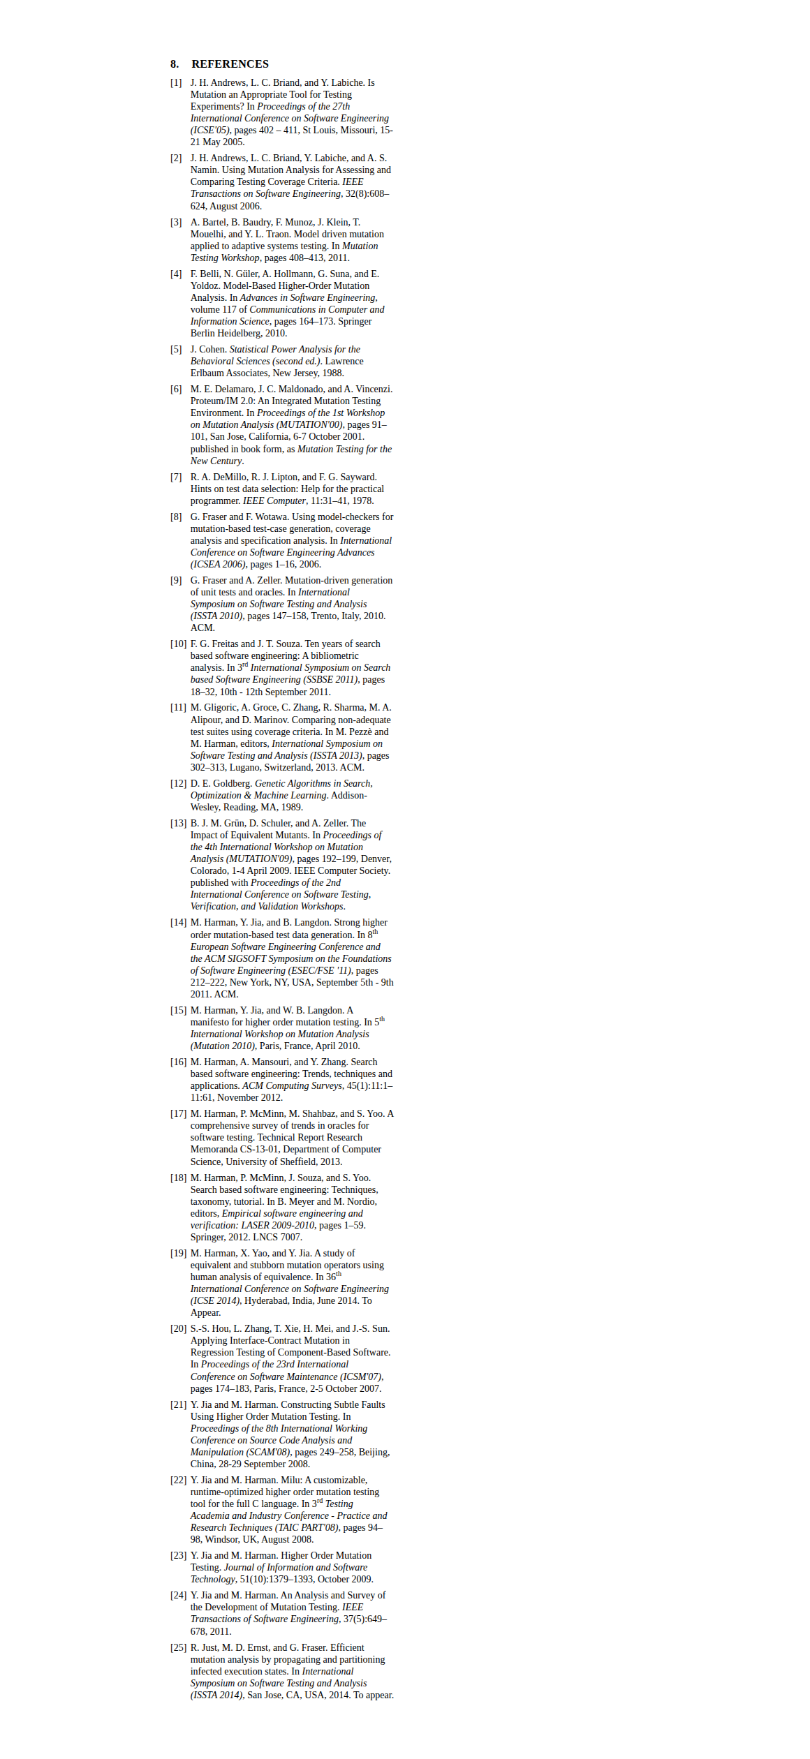8. REFERENCES
[1] J. H. Andrews, L. C. Briand, and Y. Labiche. Is Mutation an Appropriate Tool for Testing Experiments? In Proceedings of the 27th International Conference on Software Engineering (ICSE'05), pages 402 – 411, St Louis, Missouri, 15-21 May 2005.
[2] J. H. Andrews, L. C. Briand, Y. Labiche, and A. S. Namin. Using Mutation Analysis for Assessing and Comparing Testing Coverage Criteria. IEEE Transactions on Software Engineering, 32(8):608–624, August 2006.
[3] A. Bartel, B. Baudry, F. Munoz, J. Klein, T. Mouelhi, and Y. L. Traon. Model driven mutation applied to adaptive systems testing. In Mutation Testing Workshop, pages 408–413, 2011.
[4] F. Belli, N. Güler, A. Hollmann, G. Suna, and E. Yoldoz. Model-Based Higher-Order Mutation Analysis. In Advances in Software Engineering, volume 117 of Communications in Computer and Information Science, pages 164–173. Springer Berlin Heidelberg, 2010.
[5] J. Cohen. Statistical Power Analysis for the Behavioral Sciences (second ed.). Lawrence Erlbaum Associates, New Jersey, 1988.
[6] M. E. Delamaro, J. C. Maldonado, and A. Vincenzi. Proteum/IM 2.0: An Integrated Mutation Testing Environment. In Proceedings of the 1st Workshop on Mutation Analysis (MUTATION'00), pages 91–101, San Jose, California, 6-7 October 2001. published in book form, as Mutation Testing for the New Century.
[7] R. A. DeMillo, R. J. Lipton, and F. G. Sayward. Hints on test data selection: Help for the practical programmer. IEEE Computer, 11:31–41, 1978.
[8] G. Fraser and F. Wotawa. Using model-checkers for mutation-based test-case generation, coverage analysis and specification analysis. In International Conference on Software Engineering Advances (ICSEA 2006), pages 1–16, 2006.
[9] G. Fraser and A. Zeller. Mutation-driven generation of unit tests and oracles. In International Symposium on Software Testing and Analysis (ISSTA 2010), pages 147–158, Trento, Italy, 2010. ACM.
[10] F. G. Freitas and J. T. Souza. Ten years of search based software engineering: A bibliometric analysis. In 3rd International Symposium on Search based Software Engineering (SSBSE 2011), pages 18–32, 10th - 12th September 2011.
[11] M. Gligoric, A. Groce, C. Zhang, R. Sharma, M. A. Alipour, and D. Marinov. Comparing non-adequate test suites using coverage criteria. In M. Pezzè and M. Harman, editors, International Symposium on Software Testing and Analysis (ISSTA 2013), pages 302–313, Lugano, Switzerland, 2013. ACM.
[12] D. E. Goldberg. Genetic Algorithms in Search, Optimization & Machine Learning. Addison-Wesley, Reading, MA, 1989.
[13] B. J. M. Grün, D. Schuler, and A. Zeller. The Impact of Equivalent Mutants. In Proceedings of the 4th International Workshop on Mutation Analysis (MUTATION'09), pages 192–199, Denver, Colorado, 1-4 April 2009. IEEE Computer Society. published with Proceedings of the 2nd International Conference on Software Testing, Verification, and Validation Workshops.
[14] M. Harman, Y. Jia, and B. Langdon. Strong higher order mutation-based test data generation. In 8th European Software Engineering Conference and the ACM SIGSOFT Symposium on the Foundations of Software Engineering (ESEC/FSE '11), pages 212–222, New York, NY, USA, September 5th - 9th 2011. ACM.
[15] M. Harman, Y. Jia, and W. B. Langdon. A manifesto for higher order mutation testing. In 5th International Workshop on Mutation Analysis (Mutation 2010), Paris, France, April 2010.
[16] M. Harman, A. Mansouri, and Y. Zhang. Search based software engineering: Trends, techniques and applications. ACM Computing Surveys, 45(1):11:1–11:61, November 2012.
[17] M. Harman, P. McMinn, M. Shahbaz, and S. Yoo. A comprehensive survey of trends in oracles for software testing. Technical Report Research Memoranda CS-13-01, Department of Computer Science, University of Sheffield, 2013.
[18] M. Harman, P. McMinn, J. Souza, and S. Yoo. Search based software engineering: Techniques, taxonomy, tutorial. In B. Meyer and M. Nordio, editors, Empirical software engineering and verification: LASER 2009-2010, pages 1–59. Springer, 2012. LNCS 7007.
[19] M. Harman, X. Yao, and Y. Jia. A study of equivalent and stubborn mutation operators using human analysis of equivalence. In 36th International Conference on Software Engineering (ICSE 2014), Hyderabad, India, June 2014. To Appear.
[20] S.-S. Hou, L. Zhang, T. Xie, H. Mei, and J.-S. Sun. Applying Interface-Contract Mutation in Regression Testing of Component-Based Software. In Proceedings of the 23rd International Conference on Software Maintenance (ICSM'07), pages 174–183, Paris, France, 2-5 October 2007.
[21] Y. Jia and M. Harman. Constructing Subtle Faults Using Higher Order Mutation Testing. In Proceedings of the 8th International Working Conference on Source Code Analysis and Manipulation (SCAM'08), pages 249–258, Beijing, China, 28-29 September 2008.
[22] Y. Jia and M. Harman. Milu: A customizable, runtime-optimized higher order mutation testing tool for the full C language. In 3rd Testing Academia and Industry Conference - Practice and Research Techniques (TAIC PART'08), pages 94–98, Windsor, UK, August 2008.
[23] Y. Jia and M. Harman. Higher Order Mutation Testing. Journal of Information and Software Technology, 51(10):1379–1393, October 2009.
[24] Y. Jia and M. Harman. An Analysis and Survey of the Development of Mutation Testing. IEEE Transactions of Software Engineering, 37(5):649–678, 2011.
[25] R. Just, M. D. Ernst, and G. Fraser. Efficient mutation analysis by propagating and partitioning infected execution states. In International Symposium on Software Testing and Analysis (ISSTA 2014), San Jose, CA, USA, 2014. To appear.